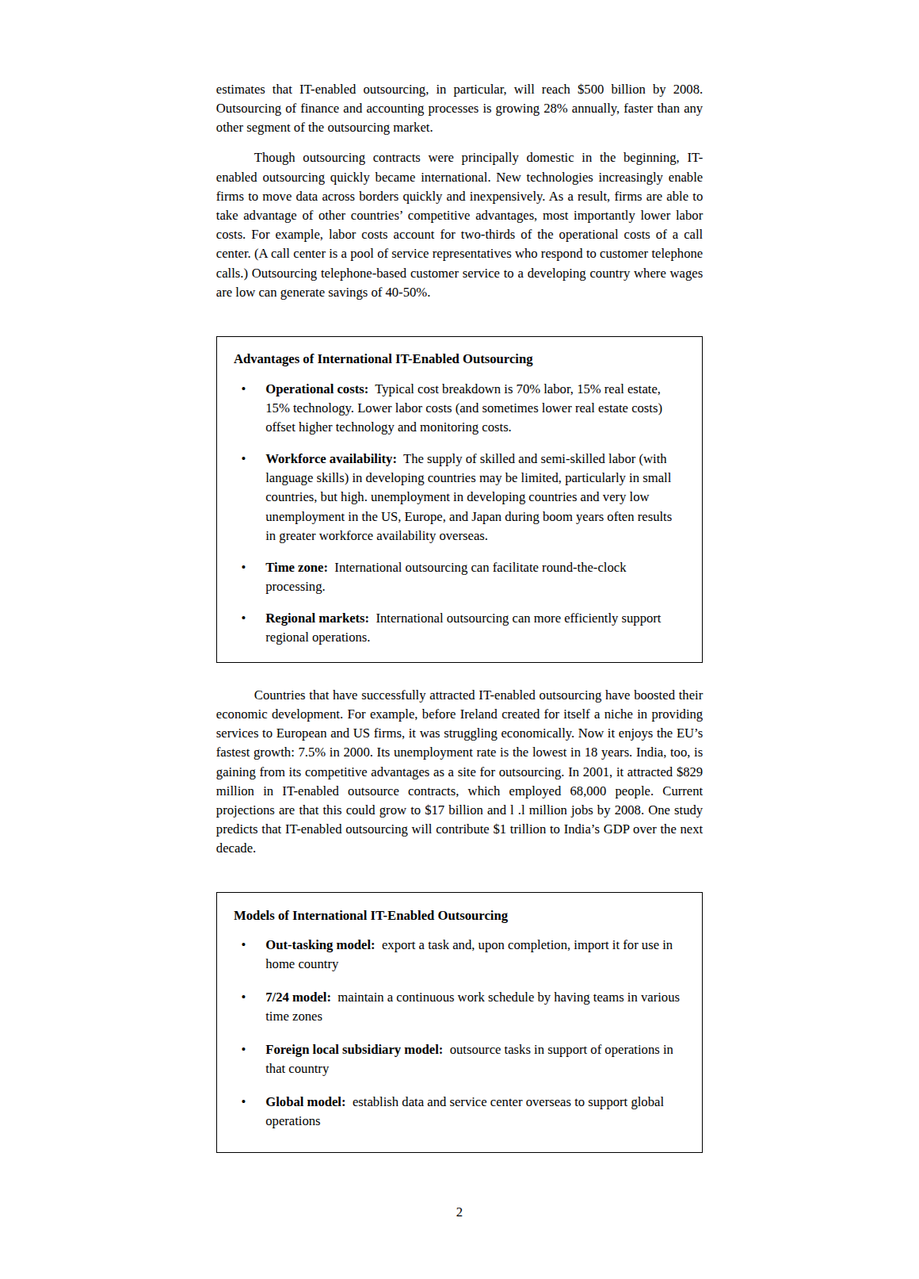estimates that IT-enabled outsourcing, in particular, will reach $500 billion by 2008. Outsourcing of finance and accounting processes is growing 28% annually, faster than any other segment of the outsourcing market.
Though outsourcing contracts were principally domestic in the beginning, IT-enabled outsourcing quickly became international. New technologies increasingly enable firms to move data across borders quickly and inexpensively. As a result, firms are able to take advantage of other countries’ competitive advantages, most importantly lower labor costs. For example, labor costs account for two-thirds of the operational costs of a call center. (A call center is a pool of service representatives who respond to customer telephone calls.) Outsourcing telephone-based customer service to a developing country where wages are low can generate savings of 40-50%.
Advantages of International IT-Enabled Outsourcing
Operational costs: Typical cost breakdown is 70% labor, 15% real estate, 15% technology. Lower labor costs (and sometimes lower real estate costs) offset higher technology and monitoring costs.
Workforce availability: The supply of skilled and semi-skilled labor (with language skills) in developing countries may be limited, particularly in small countries, but high. unemployment in developing countries and very low unemployment in the US, Europe, and Japan during boom years often results in greater workforce availability overseas.
Time zone: International outsourcing can facilitate round-the-clock processing.
Regional markets: International outsourcing can more efficiently support regional operations.
Countries that have successfully attracted IT-enabled outsourcing have boosted their economic development. For example, before Ireland created for itself a niche in providing services to European and US firms, it was struggling economically. Now it enjoys the EU’s fastest growth: 7.5% in 2000. Its unemployment rate is the lowest in 18 years. India, too, is gaining from its competitive advantages as a site for outsourcing. In 2001, it attracted $829 million in IT-enabled outsource contracts, which employed 68,000 people. Current projections are that this could grow to $17 billion and l .l million jobs by 2008. One study predicts that IT-enabled outsourcing will contribute $1 trillion to India’s GDP over the next decade.
Models of International IT-Enabled Outsourcing
Out-tasking model: export a task and, upon completion, import it for use in home country
7/24 model: maintain a continuous work schedule by having teams in various time zones
Foreign local subsidiary model: outsource tasks in support of operations in that country
Global model: establish data and service center overseas to support global operations
2